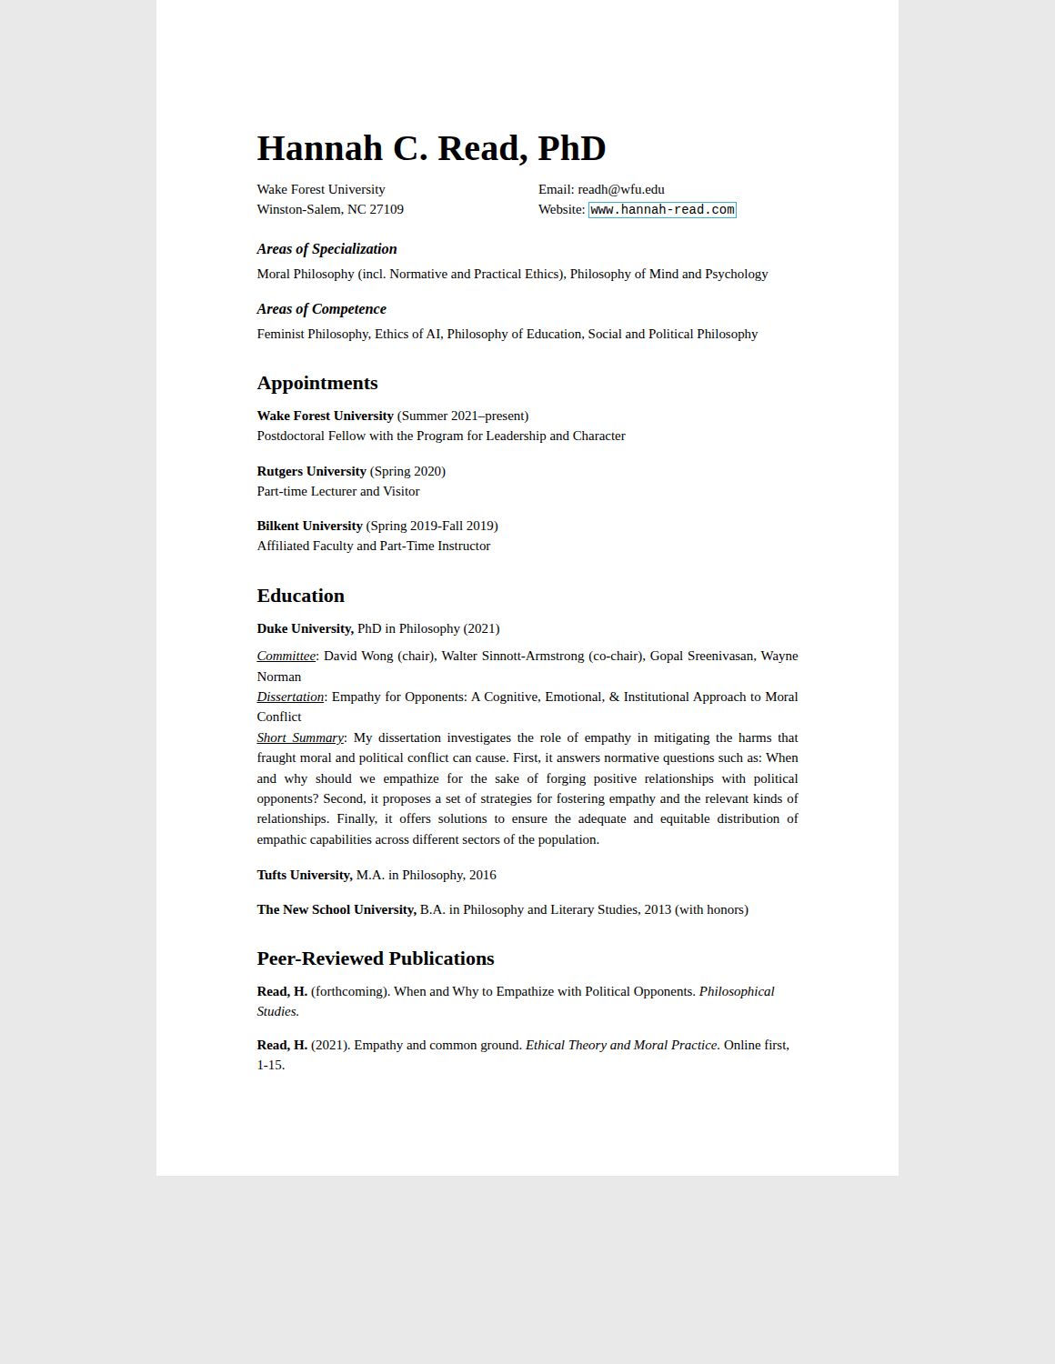Hannah C. Read, PhD
Wake Forest University
Winston-Salem, NC 27109
Email: readh@wfu.edu
Website: www.hannah-read.com
Areas of Specialization
Moral Philosophy (incl. Normative and Practical Ethics), Philosophy of Mind and Psychology
Areas of Competence
Feminist Philosophy, Ethics of AI, Philosophy of Education, Social and Political Philosophy
Appointments
Wake Forest University (Summer 2021–present)
Postdoctoral Fellow with the Program for Leadership and Character
Rutgers University (Spring 2020)
Part-time Lecturer and Visitor
Bilkent University (Spring 2019-Fall 2019)
Affiliated Faculty and Part-Time Instructor
Education
Duke University, PhD in Philosophy (2021)
Committee: David Wong (chair), Walter Sinnott-Armstrong (co-chair), Gopal Sreenivasan, Wayne Norman
Dissertation: Empathy for Opponents: A Cognitive, Emotional, & Institutional Approach to Moral Conflict
Short Summary: My dissertation investigates the role of empathy in mitigating the harms that fraught moral and political conflict can cause. First, it answers normative questions such as: When and why should we empathize for the sake of forging positive relationships with political opponents? Second, it proposes a set of strategies for fostering empathy and the relevant kinds of relationships. Finally, it offers solutions to ensure the adequate and equitable distribution of empathic capabilities across different sectors of the population.
Tufts University, M.A. in Philosophy, 2016
The New School University, B.A. in Philosophy and Literary Studies, 2013 (with honors)
Peer-Reviewed Publications
Read, H. (forthcoming). When and Why to Empathize with Political Opponents. Philosophical Studies.
Read, H. (2021). Empathy and common ground. Ethical Theory and Moral Practice. Online first, 1-15.